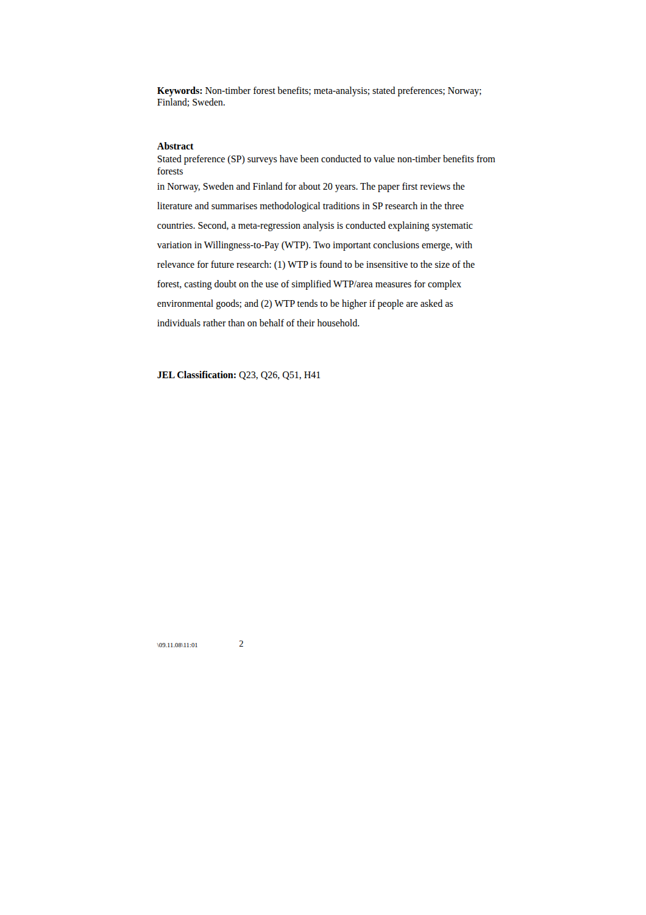Keywords: Non-timber forest benefits; meta-analysis; stated preferences; Norway; Finland; Sweden.
Abstract
Stated preference (SP) surveys have been conducted to value non-timber benefits from forests
in Norway, Sweden and Finland for about 20 years. The paper first reviews the literature and summarises methodological traditions in SP research in the three countries. Second, a meta-regression analysis is conducted explaining systematic variation in Willingness-to-Pay (WTP). Two important conclusions emerge, with relevance for future research: (1) WTP is found to be insensitive to the size of the forest, casting doubt on the use of simplified WTP/area measures for complex environmental goods; and (2) WTP tends to be higher if people are asked as individuals rather than on behalf of their household.
JEL Classification: Q23, Q26, Q51, H41
\09.11.08\11:01 2